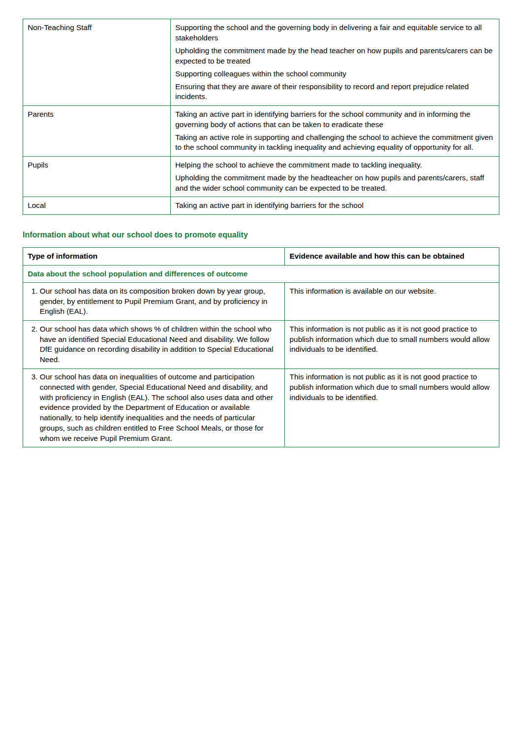| Non-Teaching Staff | Supporting the school and the governing body in delivering a fair and equitable service to all stakeholders Upholding the commitment made by the head teacher on how pupils and parents/carers can be expected to be treated Supporting colleagues within the school community Ensuring that they are aware of their responsibility to record and report prejudice related incidents. |
| Parents | Taking an active part in identifying barriers for the school community and in informing the governing body of actions that can be taken to eradicate these Taking an active role in supporting and challenging the school to achieve the commitment given to the school community in tackling inequality and achieving equality of opportunity for all. |
| Pupils | Helping the school to achieve the commitment made to tackling inequality. Upholding the commitment made by the headteacher on how pupils and parents/carers, staff and the wider school community can be expected to be treated. |
| Local | Taking an active part in identifying barriers for the school |
Information about what our school does to promote equality
| Type of information | Evidence available and how this can be obtained |
| --- | --- |
| Data about the school population and differences of outcome |
| Our school has data on its composition broken down by year group, gender, by entitlement to Pupil Premium Grant, and by proficiency in English (EAL). | This information is available on our website. |
| Our school has data which shows % of children within the school who have an identified Special Educational Need and disability. We follow DfE guidance on recording disability in addition to Special Educational Need. | This information is not public as it is not good practice to publish information which due to small numbers would allow individuals to be identified. |
| Our school has data on inequalities of outcome and participation connected with gender, Special Educational Need and disability, and with proficiency in English (EAL). The school also uses data and other evidence provided by the Department of Education or available nationally, to help identify inequalities and the needs of particular groups, such as children entitled to Free School Meals, or those for whom we receive Pupil Premium Grant. | This information is not public as it is not good practice to publish information which due to small numbers would allow individuals to be identified. |